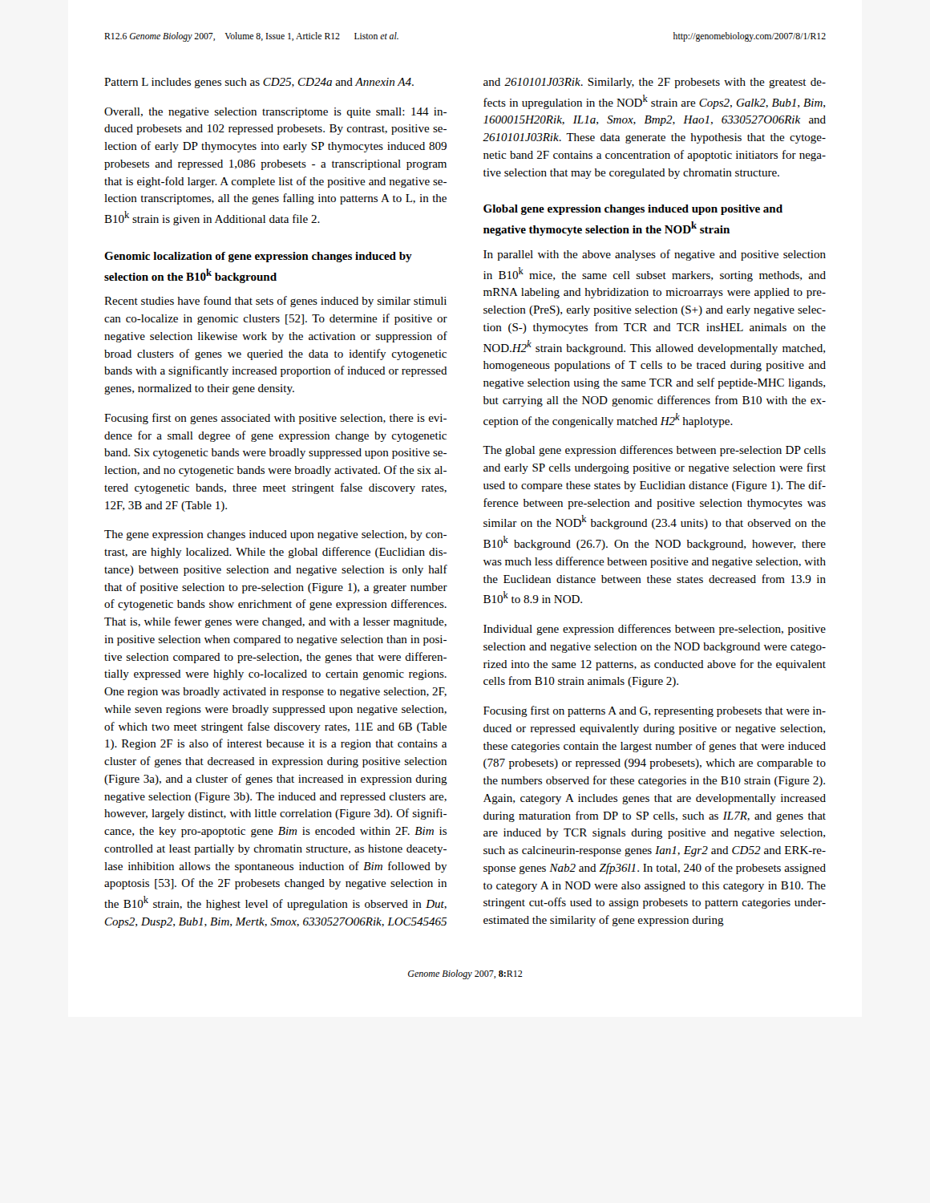R12.6 Genome Biology 2007, Volume 8, Issue 1, Article R12 Liston et al.
http://genomebiology.com/2007/8/1/R12
Pattern L includes genes such as CD25, CD24a and Annexin A4.
Overall, the negative selection transcriptome is quite small: 144 induced probesets and 102 repressed probesets. By contrast, positive selection of early DP thymocytes into early SP thymocytes induced 809 probesets and repressed 1,086 probesets - a transcriptional program that is eight-fold larger. A complete list of the positive and negative selection transcriptomes, all the genes falling into patterns A to L, in the B10k strain is given in Additional data file 2.
Genomic localization of gene expression changes induced by selection on the B10k background
Recent studies have found that sets of genes induced by similar stimuli can co-localize in genomic clusters [52]. To determine if positive or negative selection likewise work by the activation or suppression of broad clusters of genes we queried the data to identify cytogenetic bands with a significantly increased proportion of induced or repressed genes, normalized to their gene density.
Focusing first on genes associated with positive selection, there is evidence for a small degree of gene expression change by cytogenetic band. Six cytogenetic bands were broadly suppressed upon positive selection, and no cytogenetic bands were broadly activated. Of the six altered cytogenetic bands, three meet stringent false discovery rates, 12F, 3B and 2F (Table 1).
The gene expression changes induced upon negative selection, by contrast, are highly localized. While the global difference (Euclidian distance) between positive selection and negative selection is only half that of positive selection to pre-selection (Figure 1), a greater number of cytogenetic bands show enrichment of gene expression differences. That is, while fewer genes were changed, and with a lesser magnitude, in positive selection when compared to negative selection than in positive selection compared to pre-selection, the genes that were differentially expressed were highly co-localized to certain genomic regions. One region was broadly activated in response to negative selection, 2F, while seven regions were broadly suppressed upon negative selection, of which two meet stringent false discovery rates, 11E and 6B (Table 1). Region 2F is also of interest because it is a region that contains a cluster of genes that decreased in expression during positive selection (Figure 3a), and a cluster of genes that increased in expression during negative selection (Figure 3b). The induced and repressed clusters are, however, largely distinct, with little correlation (Figure 3d). Of significance, the key pro-apoptotic gene Bim is encoded within 2F. Bim is controlled at least partially by chromatin structure, as histone deacetylase inhibition allows the spontaneous induction of Bim followed by apoptosis [53]. Of the 2F probesets changed by negative selection in the B10k strain, the highest level of upregulation is observed in Dut, Cops2, Dusp2, Bub1, Bim, Mertk, Smox, 6330527O06Rik, LOC545465 and 2610101J03Rik. Similarly, the 2F probesets with the greatest defects in upregulation in the NODk strain are Cops2, Galk2, Bub1, Bim, 1600015H20Rik, IL1a, Smox, Bmp2, Hao1, 6330527O06Rik and 2610101J03Rik. These data generate the hypothesis that the cytogenetic band 2F contains a concentration of apoptotic initiators for negative selection that may be coregulated by chromatin structure.
Global gene expression changes induced upon positive and negative thymocyte selection in the NODk strain
In parallel with the above analyses of negative and positive selection in B10k mice, the same cell subset markers, sorting methods, and mRNA labeling and hybridization to microarrays were applied to pre-selection (PreS), early positive selection (S+) and early negative selection (S-) thymocytes from TCR and TCR insHEL animals on the NOD.H2k strain background. This allowed developmentally matched, homogeneous populations of T cells to be traced during positive and negative selection using the same TCR and self peptide-MHC ligands, but carrying all the NOD genomic differences from B10 with the exception of the congenically matched H2k haplotype.
The global gene expression differences between pre-selection DP cells and early SP cells undergoing positive or negative selection were first used to compare these states by Euclidian distance (Figure 1). The difference between pre-selection and positive selection thymocytes was similar on the NODk background (23.4 units) to that observed on the B10k background (26.7). On the NOD background, however, there was much less difference between positive and negative selection, with the Euclidean distance between these states decreased from 13.9 in B10k to 8.9 in NOD.
Individual gene expression differences between pre-selection, positive selection and negative selection on the NOD background were categorized into the same 12 patterns, as conducted above for the equivalent cells from B10 strain animals (Figure 2).
Focusing first on patterns A and G, representing probesets that were induced or repressed equivalently during positive or negative selection, these categories contain the largest number of genes that were induced (787 probesets) or repressed (994 probesets), which are comparable to the numbers observed for these categories in the B10 strain (Figure 2). Again, category A includes genes that are developmentally increased during maturation from DP to SP cells, such as IL7R, and genes that are induced by TCR signals during positive and negative selection, such as calcineurin-response genes Ian1, Egr2 and CD52 and ERK-response genes Nab2 and Zfp36l1. In total, 240 of the probesets assigned to category A in NOD were also assigned to this category in B10. The stringent cut-offs used to assign probesets to pattern categories underestimated the similarity of gene expression during
Genome Biology 2007, 8: R12